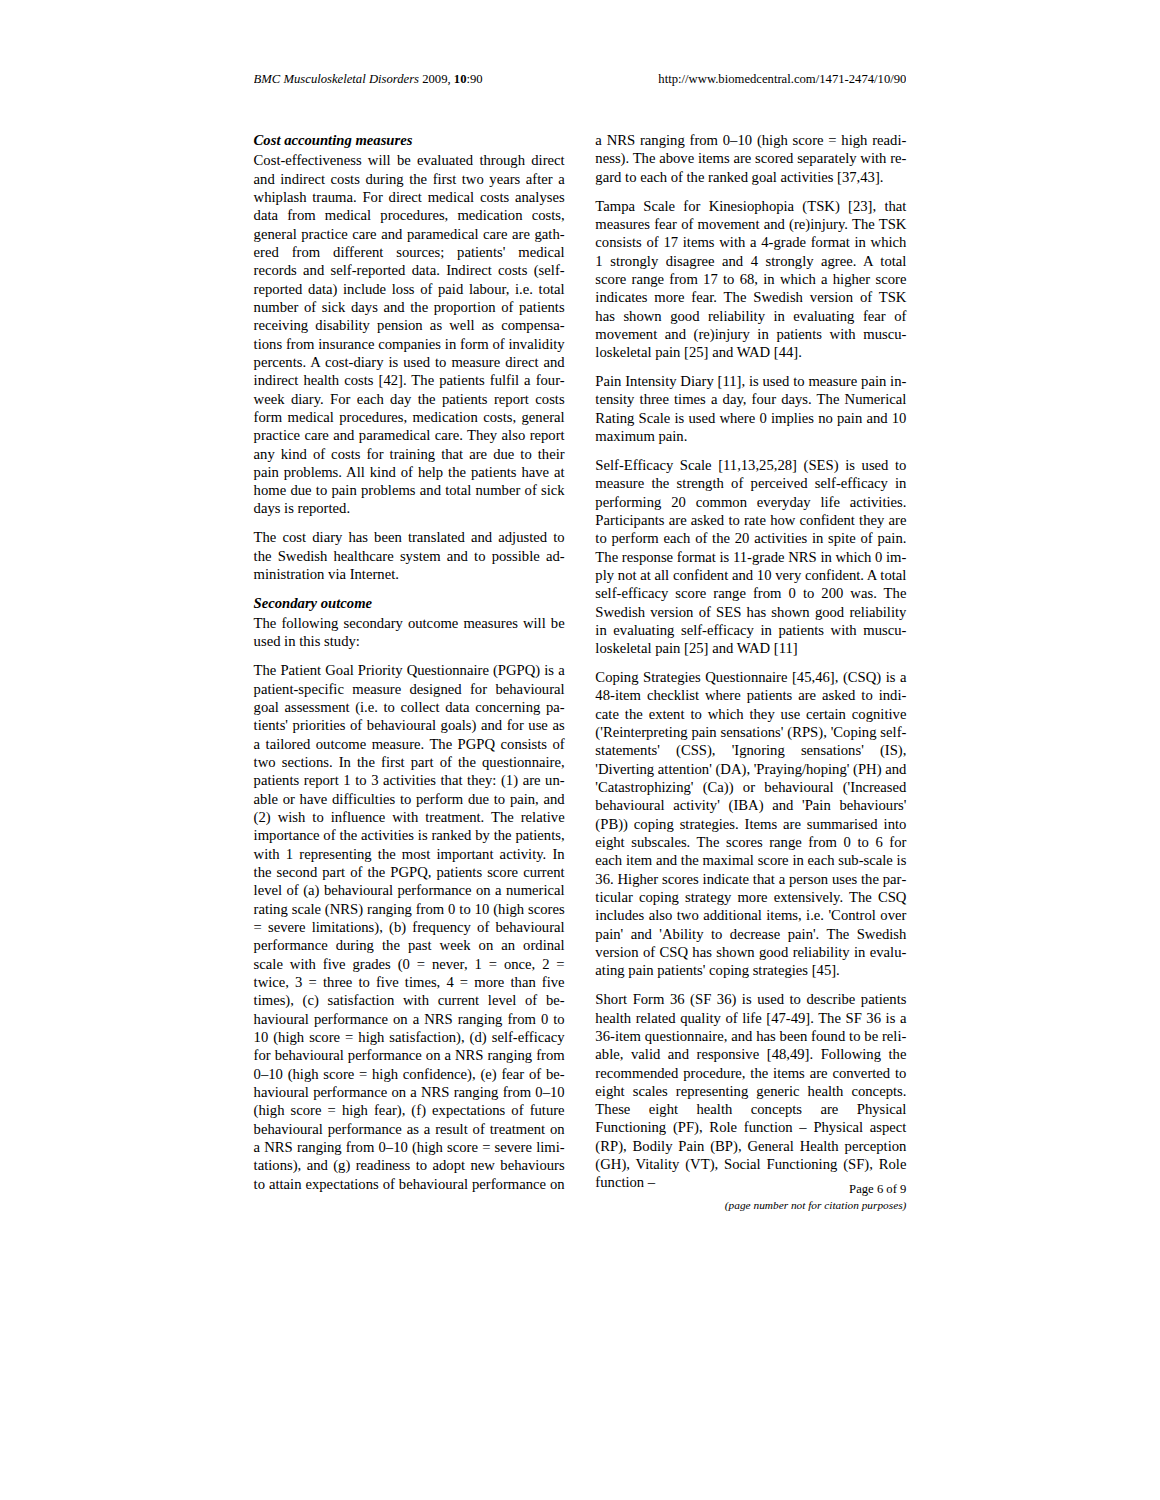BMC Musculoskeletal Disorders 2009, 10:90
http://www.biomedcentral.com/1471-2474/10/90
Cost accounting measures
Cost-effectiveness will be evaluated through direct and indirect costs during the first two years after a whiplash trauma. For direct medical costs analyses data from medical procedures, medication costs, general practice care and paramedical care are gathered from different sources; patients' medical records and self-reported data. Indirect costs (self-reported data) include loss of paid labour, i.e. total number of sick days and the proportion of patients receiving disability pension as well as compensations from insurance companies in form of invalidity percents. A cost-diary is used to measure direct and indirect health costs [42]. The patients fulfil a four-week diary. For each day the patients report costs form medical procedures, medication costs, general practice care and paramedical care. They also report any kind of costs for training that are due to their pain problems. All kind of help the patients have at home due to pain problems and total number of sick days is reported.
The cost diary has been translated and adjusted to the Swedish healthcare system and to possible administration via Internet.
Secondary outcome
The following secondary outcome measures will be used in this study:
The Patient Goal Priority Questionnaire (PGPQ) is a patient-specific measure designed for behavioural goal assessment (i.e. to collect data concerning patients' priorities of behavioural goals) and for use as a tailored outcome measure. The PGPQ consists of two sections. In the first part of the questionnaire, patients report 1 to 3 activities that they: (1) are unable or have difficulties to perform due to pain, and (2) wish to influence with treatment. The relative importance of the activities is ranked by the patients, with 1 representing the most important activity. In the second part of the PGPQ, patients score current level of (a) behavioural performance on a numerical rating scale (NRS) ranging from 0 to 10 (high scores = severe limitations), (b) frequency of behavioural performance during the past week on an ordinal scale with five grades (0 = never, 1 = once, 2 = twice, 3 = three to five times, 4 = more than five times), (c) satisfaction with current level of behavioural performance on a NRS ranging from 0 to 10 (high score = high satisfaction), (d) self-efficacy for behavioural performance on a NRS ranging from 0–10 (high score = high confidence), (e) fear of behavioural performance on a NRS ranging from 0–10 (high score = high fear), (f) expectations of future behavioural performance as a result of treatment on a NRS ranging from 0–10 (high score = severe limitations), and (g) readiness to adopt new behaviours to attain expectations of behavioural performance on a NRS ranging from 0–10 (high score = high readiness). The above items are scored separately with regard to each of the ranked goal activities [37,43].
Tampa Scale for Kinesiophopia (TSK) [23], that measures fear of movement and (re)injury. The TSK consists of 17 items with a 4-grade format in which 1 strongly disagree and 4 strongly agree. A total score range from 17 to 68, in which a higher score indicates more fear. The Swedish version of TSK has shown good reliability in evaluating fear of movement and (re)injury in patients with musculoskeletal pain [25] and WAD [44].
Pain Intensity Diary [11], is used to measure pain intensity three times a day, four days. The Numerical Rating Scale is used where 0 implies no pain and 10 maximum pain.
Self-Efficacy Scale [11,13,25,28] (SES) is used to measure the strength of perceived self-efficacy in performing 20 common everyday life activities. Participants are asked to rate how confident they are to perform each of the 20 activities in spite of pain. The response format is 11-grade NRS in which 0 imply not at all confident and 10 very confident. A total self-efficacy score range from 0 to 200 was. The Swedish version of SES has shown good reliability in evaluating self-efficacy in patients with musculoskeletal pain [25] and WAD [11]
Coping Strategies Questionnaire [45,46], (CSQ) is a 48-item checklist where patients are asked to indicate the extent to which they use certain cognitive ('Reinterpreting pain sensations' (RPS), 'Coping self-statements' (CSS), 'Ignoring sensations' (IS), 'Diverting attention' (DA), 'Praying/hoping' (PH) and 'Catastrophizing' (Ca)) or behavioural ('Increased behavioural activity' (IBA) and 'Pain behaviours' (PB)) coping strategies. Items are summarised into eight subscales. The scores range from 0 to 6 for each item and the maximal score in each sub-scale is 36. Higher scores indicate that a person uses the particular coping strategy more extensively. The CSQ includes also two additional items, i.e. 'Control over pain' and 'Ability to decrease pain'. The Swedish version of CSQ has shown good reliability in evaluating pain patients' coping strategies [45].
Short Form 36 (SF 36) is used to describe patients health related quality of life [47-49]. The SF 36 is a 36-item questionnaire, and has been found to be reliable, valid and responsive [48,49]. Following the recommended procedure, the items are converted to eight scales representing generic health concepts. These eight health concepts are Physical Functioning (PF), Role function – Physical aspect (RP), Bodily Pain (BP), General Health perception (GH), Vitality (VT), Social Functioning (SF), Role function –
Page 6 of 9
(page number not for citation purposes)